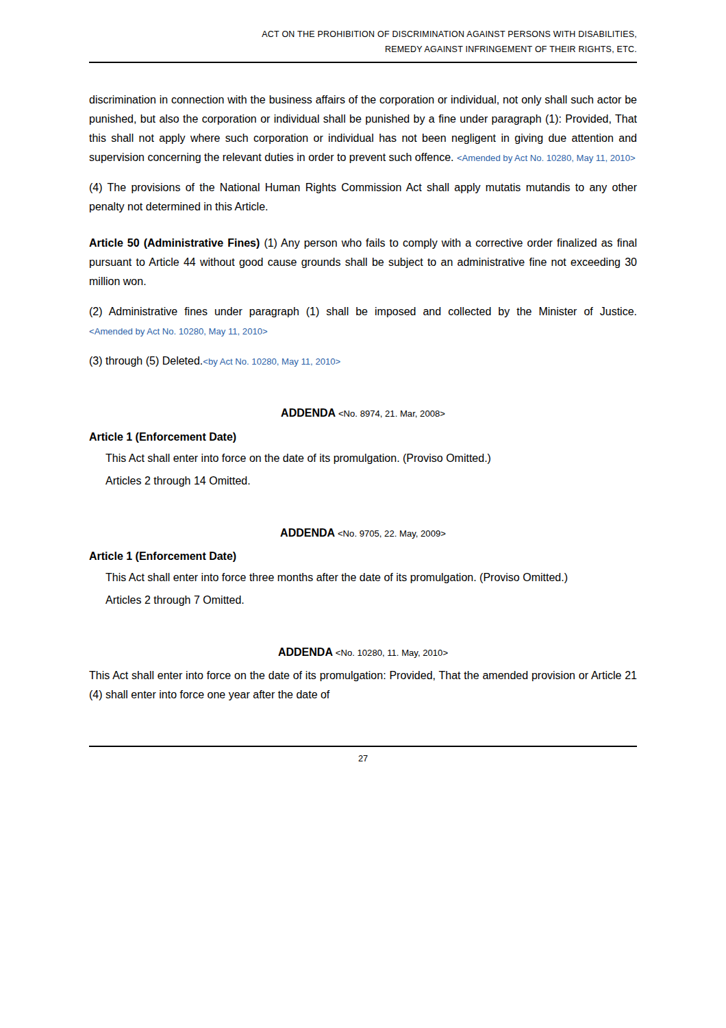ACT ON THE PROHIBITION OF DISCRIMINATION AGAINST PERSONS WITH DISABILITIES, REMEDY AGAINST INFRINGEMENT OF THEIR RIGHTS, ETC.
discrimination in connection with the business affairs of the corporation or individual, not only shall such actor be punished, but also the corporation or individual shall be punished by a fine under paragraph (1): Provided, That this shall not apply where such corporation or individual has not been negligent in giving due attention and supervision concerning the relevant duties in order to prevent such offence. <Amended by Act No. 10280, May 11, 2010>
(4) The provisions of the National Human Rights Commission Act shall apply mutatis mutandis to any other penalty not determined in this Article.
Article 50 (Administrative Fines) (1) Any person who fails to comply with a corrective order finalized as final pursuant to Article 44 without good cause grounds shall be subject to an administrative fine not exceeding 30 million won.
(2) Administrative fines under paragraph (1) shall be imposed and collected by the Minister of Justice.<Amended by Act No. 10280, May 11, 2010>
(3) through (5) Deleted.<by Act No. 10280, May 11, 2010>
ADDENDA <No. 8974, 21. Mar, 2008>
Article 1 (Enforcement Date)
This Act shall enter into force on the date of its promulgation. (Proviso Omitted.)
Articles 2 through 14 Omitted.
ADDENDA <No. 9705, 22. May, 2009>
Article 1 (Enforcement Date)
This Act shall enter into force three months after the date of its promulgation. (Proviso Omitted.)
Articles 2 through 7 Omitted.
ADDENDA <No. 10280, 11. May, 2010>
This Act shall enter into force on the date of its promulgation: Provided, That the amended provision or Article 21 (4) shall enter into force one year after the date of
27